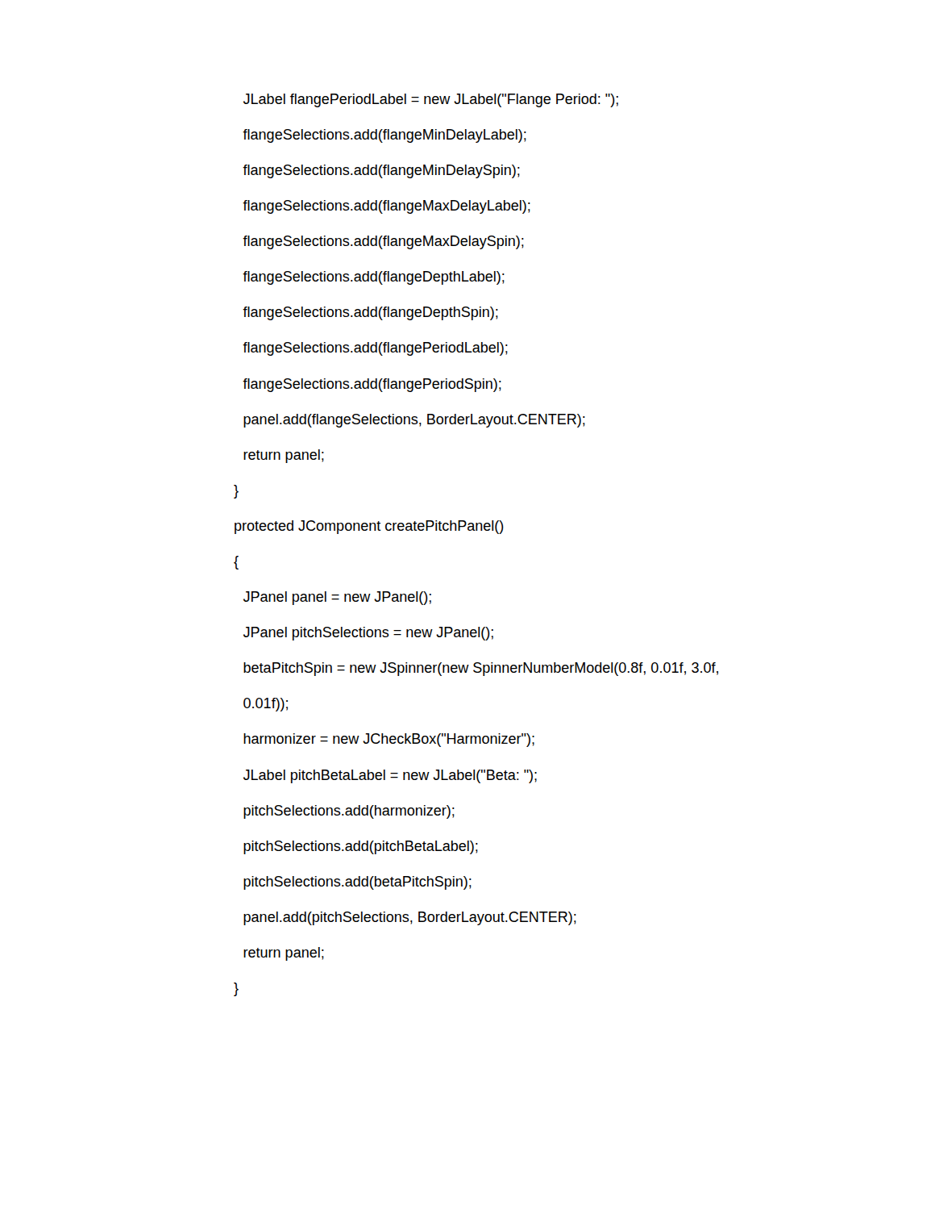JLabel flangePeriodLabel = new JLabel("Flange Period: ");
flangeSelections.add(flangeMinDelayLabel);
flangeSelections.add(flangeMinDelaySpin);
flangeSelections.add(flangeMaxDelayLabel);
flangeSelections.add(flangeMaxDelaySpin);
flangeSelections.add(flangeDepthLabel);
flangeSelections.add(flangeDepthSpin);
flangeSelections.add(flangePeriodLabel);
flangeSelections.add(flangePeriodSpin);
panel.add(flangeSelections, BorderLayout.CENTER);
return panel;
}
protected JComponent createPitchPanel()
{
JPanel panel = new JPanel();
JPanel pitchSelections = new JPanel();
betaPitchSpin = new JSpinner(new SpinnerNumberModel(0.8f, 0.01f, 3.0f, 0.01f));
harmonizer = new JCheckBox("Harmonizer");
JLabel pitchBetaLabel = new JLabel("Beta: ");
pitchSelections.add(harmonizer);
pitchSelections.add(pitchBetaLabel);
pitchSelections.add(betaPitchSpin);
panel.add(pitchSelections, BorderLayout.CENTER);
return panel;
}